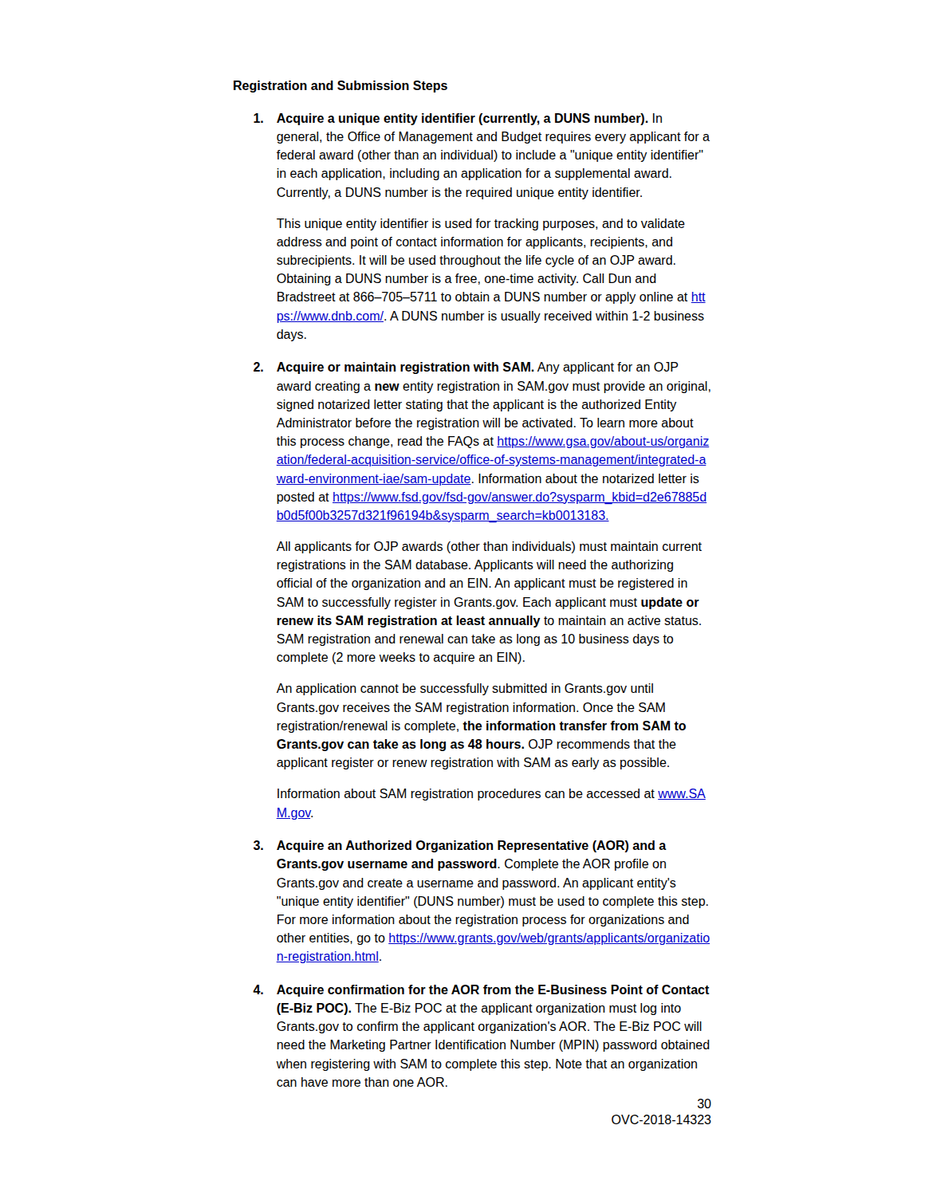Registration and Submission Steps
Acquire a unique entity identifier (currently, a DUNS number). In general, the Office of Management and Budget requires every applicant for a federal award (other than an individual) to include a "unique entity identifier" in each application, including an application for a supplemental award. Currently, a DUNS number is the required unique entity identifier.
This unique entity identifier is used for tracking purposes, and to validate address and point of contact information for applicants, recipients, and subrecipients. It will be used throughout the life cycle of an OJP award. Obtaining a DUNS number is a free, one-time activity. Call Dun and Bradstreet at 866–705–5711 to obtain a DUNS number or apply online at https://www.dnb.com/. A DUNS number is usually received within 1-2 business days.
Acquire or maintain registration with SAM. Any applicant for an OJP award creating a new entity registration in SAM.gov must provide an original, signed notarized letter stating that the applicant is the authorized Entity Administrator before the registration will be activated. To learn more about this process change, read the FAQs at https://www.gsa.gov/about-us/organization/federal-acquisition-service/office-of-systems-management/integrated-award-environment-iae/sam-update. Information about the notarized letter is posted at https://www.fsd.gov/fsd-gov/answer.do?sysparm_kbid=d2e67885db0d5f00b3257d321f96194b&sysparm_search=kb0013183.
All applicants for OJP awards (other than individuals) must maintain current registrations in the SAM database. Applicants will need the authorizing official of the organization and an EIN. An applicant must be registered in SAM to successfully register in Grants.gov. Each applicant must update or renew its SAM registration at least annually to maintain an active status. SAM registration and renewal can take as long as 10 business days to complete (2 more weeks to acquire an EIN).
An application cannot be successfully submitted in Grants.gov until Grants.gov receives the SAM registration information. Once the SAM registration/renewal is complete, the information transfer from SAM to Grants.gov can take as long as 48 hours. OJP recommends that the applicant register or renew registration with SAM as early as possible.
Information about SAM registration procedures can be accessed at www.SAM.gov.
Acquire an Authorized Organization Representative (AOR) and a Grants.gov username and password. Complete the AOR profile on Grants.gov and create a username and password. An applicant entity's "unique entity identifier" (DUNS number) must be used to complete this step. For more information about the registration process for organizations and other entities, go to https://www.grants.gov/web/grants/applicants/organization-registration.html.
Acquire confirmation for the AOR from the E-Business Point of Contact (E-Biz POC). The E-Biz POC at the applicant organization must log into Grants.gov to confirm the applicant organization's AOR. The E-Biz POC will need the Marketing Partner Identification Number (MPIN) password obtained when registering with SAM to complete this step. Note that an organization can have more than one AOR.
30
OVC-2018-14323